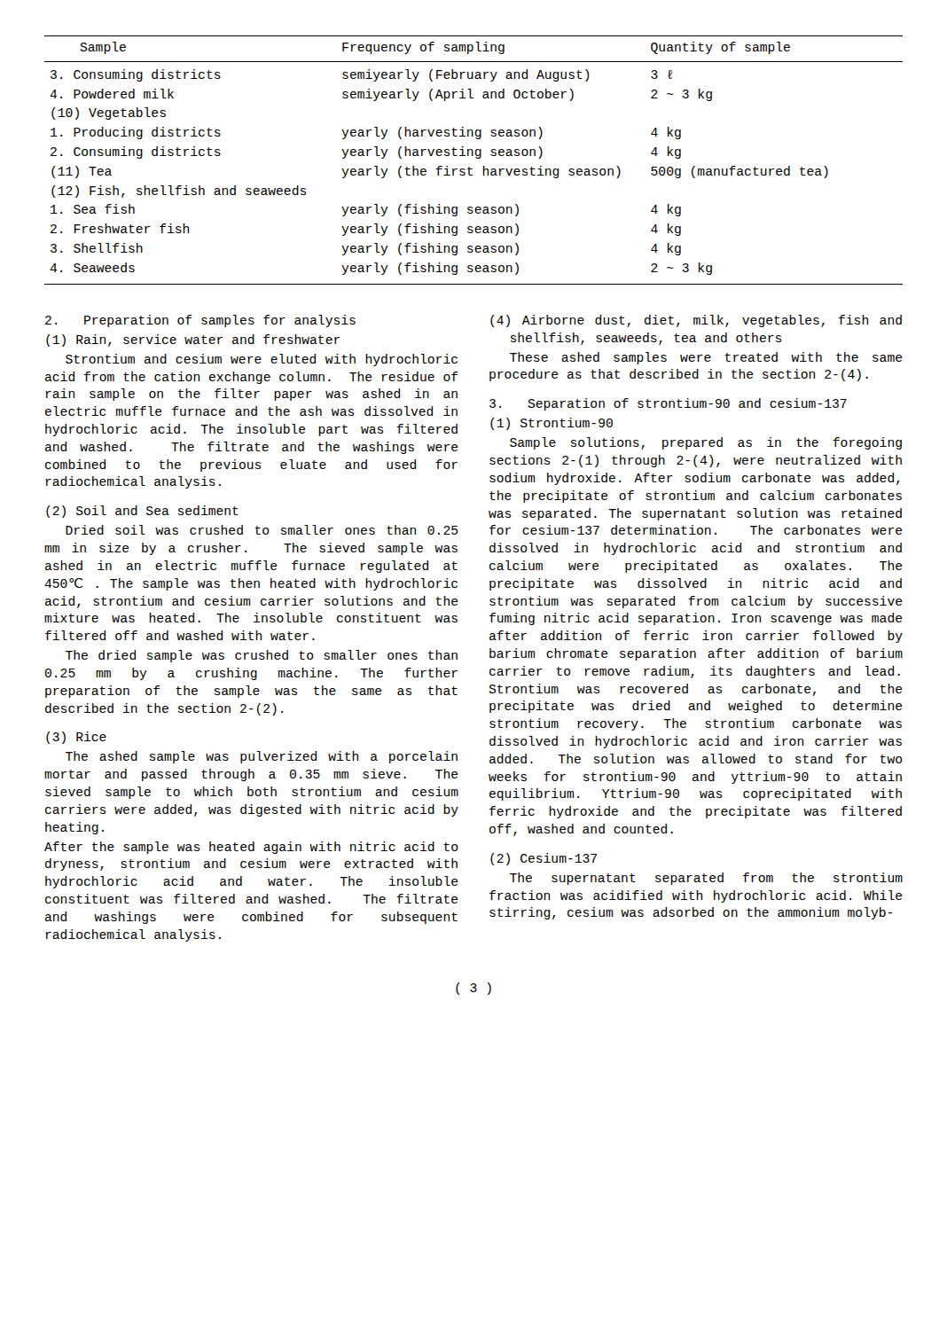| Sample | Frequency of sampling | Quantity of sample |
| --- | --- | --- |
| 3. Consuming districts | semiyearly (February and August) | 3 ℓ |
| 4. Powdered milk | semiyearly (April and October) | 2 ~ 3 kg |
| (10) Vegetables | | |
| 1. Producing districts | yearly (harvesting season) | 4 kg |
| 2. Consuming districts | yearly (harvesting season) | 4 kg |
| (11) Tea | yearly (the first harvesting season) | 500g (manufactured tea) |
| (12) Fish, shellfish and seaweeds | | |
| 1. Sea fish | yearly (fishing season) | 4 kg |
| 2. Freshwater fish | yearly (fishing season) | 4 kg |
| 3. Shellfish | yearly (fishing season) | 4 kg |
| 4. Seaweeds | yearly (fishing season) | 2 ~ 3 kg |
2. Preparation of samples for analysis
(1) Rain, service water and freshwater
Strontium and cesium were eluted with hydrochloric acid from the cation exchange column. The residue of rain sample on the filter paper was ashed in an electric muffle furnace and the ash was dissolved in hydrochloric acid. The insoluble part was filtered and washed. The filtrate and the washings were combined to the previous eluate and used for radiochemical analysis.
(2) Soil and Sea sediment
Dried soil was crushed to smaller ones than 0.25 mm in size by a crusher. The sieved sample was ashed in an electric muffle furnace regulated at 450℃ . The sample was then heated with hydrochloric acid, strontium and cesium carrier solutions and the mixture was heated. The insoluble constituent was filtered off and washed with water.
The dried sample was crushed to smaller ones than 0.25 mm by a crushing machine. The further preparation of the sample was the same as that described in the section 2-(2).
(3) Rice
The ashed sample was pulverized with a porcelain mortar and passed through a 0.35 mm sieve. The sieved sample to which both strontium and cesium carriers were added, was digested with nitric acid by heating.
After the sample was heated again with nitric acid to dryness, strontium and cesium were extracted with hydrochloric acid and water. The insoluble constituent was filtered and washed. The filtrate and washings were combined for subsequent radiochemical analysis.
(4) Airborne dust, diet, milk, vegetables, fish and shellfish, seaweeds, tea and others
These ashed samples were treated with the same procedure as that described in the section 2-(4).
3. Separation of strontium-90 and cesium-137
(1) Strontium-90
Sample solutions, prepared as in the foregoing sections 2-(1) through 2-(4), were neutralized with sodium hydroxide. After sodium carbonate was added, the precipitate of strontium and calcium carbonates was separated. The supernatant solution was retained for cesium-137 determination. The carbonates were dissolved in hydrochloric acid and strontium and calcium were precipitated as oxalates. The precipitate was dissolved in nitric acid and strontium was separated from calcium by successive fuming nitric acid separation. Iron scavenge was made after addition of ferric iron carrier followed by barium chromate separation after addition of barium carrier to remove radium, its daughters and lead. Strontium was recovered as carbonate, and the precipitate was dried and weighed to determine strontium recovery. The strontium carbonate was dissolved in hydrochloric acid and iron carrier was added. The solution was allowed to stand for two weeks for strontium-90 and yttrium-90 to attain equilibrium. Yttrium-90 was coprecipitated with ferric hydroxide and the precipitate was filtered off, washed and counted.
(2) Cesium-137
The supernatant separated from the strontium fraction was acidified with hydrochloric acid. While stirring, cesium was adsorbed on the ammonium molyb-
( 3 )